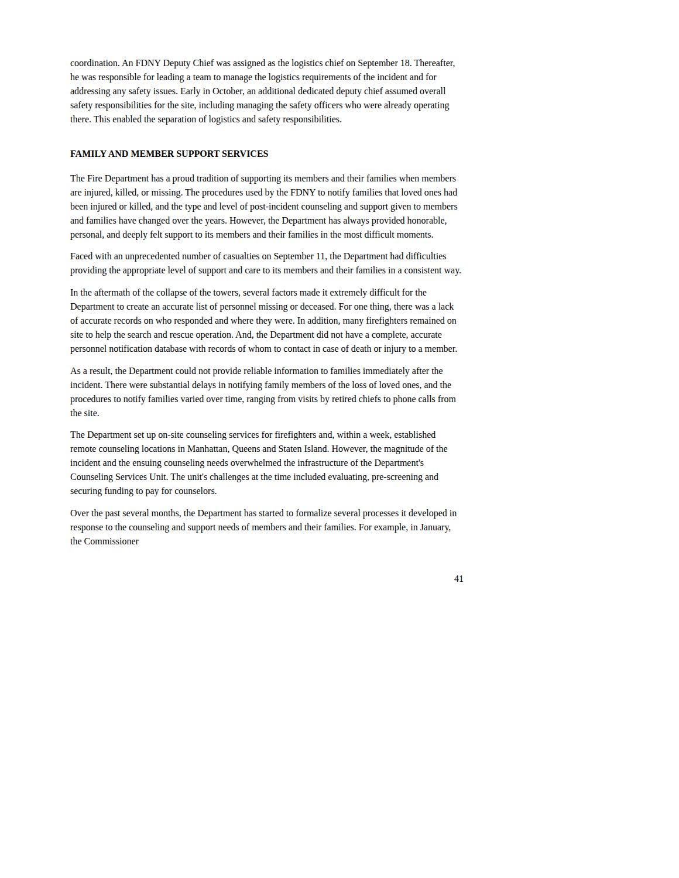coordination. An FDNY Deputy Chief was assigned as the logistics chief on September 18. Thereafter, he was responsible for leading a team to manage the logistics requirements of the incident and for addressing any safety issues. Early in October, an additional dedicated deputy chief assumed overall safety responsibilities for the site, including managing the safety officers who were already operating there. This enabled the separation of logistics and safety responsibilities.
Family and Member Support Services
The Fire Department has a proud tradition of supporting its members and their families when members are injured, killed, or missing. The procedures used by the FDNY to notify families that loved ones had been injured or killed, and the type and level of post-incident counseling and support given to members and families have changed over the years. However, the Department has always provided honorable, personal, and deeply felt support to its members and their families in the most difficult moments.
Faced with an unprecedented number of casualties on September 11, the Department had difficulties providing the appropriate level of support and care to its members and their families in a consistent way.
In the aftermath of the collapse of the towers, several factors made it extremely difficult for the Department to create an accurate list of personnel missing or deceased. For one thing, there was a lack of accurate records on who responded and where they were. In addition, many firefighters remained on site to help the search and rescue operation. And, the Department did not have a complete, accurate personnel notification database with records of whom to contact in case of death or injury to a member.
As a result, the Department could not provide reliable information to families immediately after the incident. There were substantial delays in notifying family members of the loss of loved ones, and the procedures to notify families varied over time, ranging from visits by retired chiefs to phone calls from the site.
The Department set up on-site counseling services for firefighters and, within a week, established remote counseling locations in Manhattan, Queens and Staten Island. However, the magnitude of the incident and the ensuing counseling needs overwhelmed the infrastructure of the Department's Counseling Services Unit. The unit's challenges at the time included evaluating, pre-screening and securing funding to pay for counselors.
Over the past several months, the Department has started to formalize several processes it developed in response to the counseling and support needs of members and their families. For example, in January, the Commissioner
41